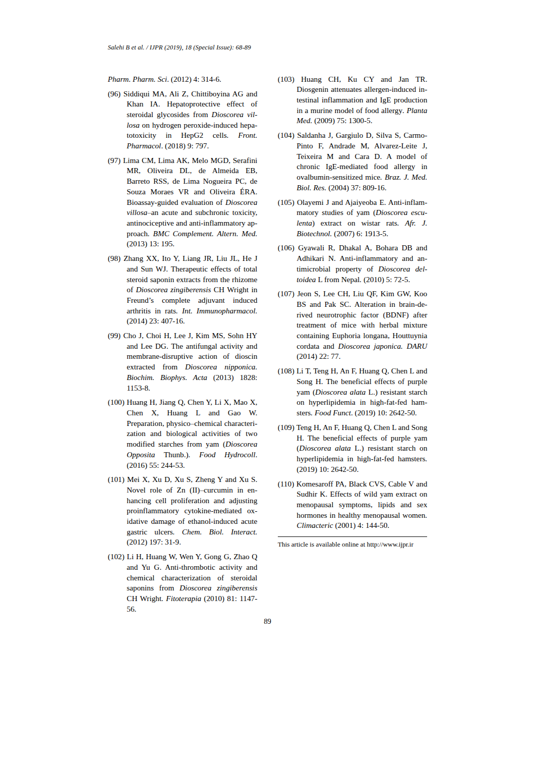Salehi B et al. / IJPR (2019), 18 (Special Issue): 68-89
Pharm. Pharm. Sci. (2012) 4: 314-6.
(96) Siddiqui MA, Ali Z, Chittiboyina AG and Khan IA. Hepatoprotective effect of steroidal glycosides from Dioscorea villosa on hydrogen peroxide-induced hepatotoxicity in HepG2 cells. Front. Pharmacol. (2018) 9: 797.
(97) Lima CM, Lima AK, Melo MGD, Serafini MR, Oliveira DL, de Almeida EB, Barreto RSS, de Lima Nogueira PC, de Souza Moraes VR and Oliveira ÉRA. Bioassay-guided evaluation of Dioscorea villosa–an acute and subchronic toxicity, antinociceptive and anti-inflammatory approach. BMC Complement. Altern. Med. (2013) 13: 195.
(98) Zhang XX, Ito Y, Liang JR, Liu JL, He J and Sun WJ. Therapeutic effects of total steroid saponin extracts from the rhizome of Dioscorea zingiberensis CH Wright in Freund’s complete adjuvant induced arthritis in rats. Int. Immunopharmacol. (2014) 23: 407-16.
(99) Cho J, Choi H, Lee J, Kim MS, Sohn HY and Lee DG. The antifungal activity and membrane-disruptive action of dioscin extracted from Dioscorea nipponica. Biochim. Biophys. Acta (2013) 1828: 1153-8.
(100) Huang H, Jiang Q, Chen Y, Li X, Mao X, Chen X, Huang L and Gao W. Preparation, physico–chemical characterization and biological activities of two modified starches from yam (Dioscorea Opposita Thunb.). Food Hydrocoll. (2016) 55: 244-53.
(101) Mei X, Xu D, Xu S, Zheng Y and Xu S. Novel role of Zn (II)–curcumin in enhancing cell proliferation and adjusting proinflammatory cytokine-mediated oxidative damage of ethanol-induced acute gastric ulcers. Chem. Biol. Interact. (2012) 197: 31-9.
(102) Li H, Huang W, Wen Y, Gong G, Zhao Q and Yu G. Anti-thrombotic activity and chemical characterization of steroidal saponins from Dioscorea zingiberensis CH Wright. Fitoterapia (2010) 81: 1147-56.
(103) Huang CH, Ku CY and Jan TR. Diosgenin attenuates allergen-induced intestinal inflammation and IgE production in a murine model of food allergy. Planta Med. (2009) 75: 1300-5.
(104) Saldanha J, Gargiulo D, Silva S, Carmo-Pinto F, Andrade M, Alvarez-Leite J, Teixeira M and Cara D. A model of chronic IgE-mediated food allergy in ovalbumin-sensitized mice. Braz. J. Med. Biol. Res. (2004) 37: 809-16.
(105) Olayemi J and Ajaiyeoba E. Anti-inflammatory studies of yam (Dioscorea esculenta) extract on wistar rats. Afr. J. Biotechnol. (2007) 6: 1913-5.
(106) Gyawali R, Dhakal A, Bohara DB and Adhikari N. Anti-inflammatory and antimicrobial property of Dioscorea deltoidea L from Nepal. (2010) 5: 72-5.
(107) Jeon S, Lee CH, Liu QF, Kim GW, Koo BS and Pak SC. Alteration in brain-derived neurotrophic factor (BDNF) after treatment of mice with herbal mixture containing Euphoria longana, Houttuynia cordata and Dioscorea japonica. DARU (2014) 22: 77.
(108) Li T, Teng H, An F, Huang Q, Chen L and Song H. The beneficial effects of purple yam (Dioscorea alata L.) resistant starch on hyperlipidemia in high-fat-fed hamsters. Food Funct. (2019) 10: 2642-50.
(109) Teng H, An F, Huang Q, Chen L and Song H. The beneficial effects of purple yam (Dioscorea alata L.) resistant starch on hyperlipidemia in high-fat-fed hamsters. (2019) 10: 2642-50.
(110) Komesaroff PA, Black CVS, Cable V and Sudhir K. Effects of wild yam extract on menopausal symptoms, lipids and sex hormones in healthy menopausal women. Climacteric (2001) 4: 144-50.
This article is available online at http://www.ijpr.ir
89